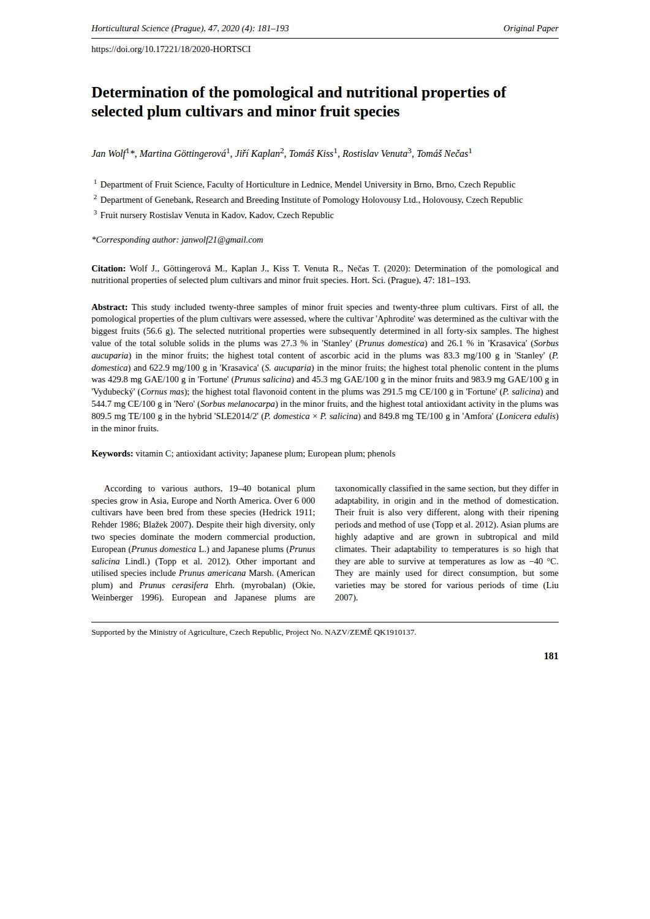Horticultural Science (Prague), 47, 2020 (4): 181–193 Original Paper
https://doi.org/10.17221/18/2020-HORTSCI
Determination of the pomological and nutritional properties of selected plum cultivars and minor fruit species
Jan Wolf1*, Martina Göttingerová1, Jiří Kaplan2, Tomáš Kiss1, Rostislav Venuta3, Tomáš Nečas1
1 Department of Fruit Science, Faculty of Horticulture in Lednice, Mendel University in Brno, Brno, Czech Republic
2 Department of Genebank, Research and Breeding Institute of Pomology Holovousy Ltd., Holovousy, Czech Republic
3 Fruit nursery Rostislav Venuta in Kadov, Kadov, Czech Republic
*Corresponding author: janwolf21@gmail.com
Citation: Wolf J., Göttingerová M., Kaplan J., Kiss T. Venuta R., Nečas T. (2020): Determination of the pomological and nutritional properties of selected plum cultivars and minor fruit species. Hort. Sci. (Prague), 47: 181–193.
Abstract: This study included twenty-three samples of minor fruit species and twenty-three plum cultivars. First of all, the pomological properties of the plum cultivars were assessed, where the cultivar 'Aphrodite' was determined as the cultivar with the biggest fruits (56.6 g). The selected nutritional properties were subsequently determined in all forty-six samples. The highest value of the total soluble solids in the plums was 27.3 % in 'Stanley' (Prunus domestica) and 26.1 % in 'Krasavica' (Sorbus aucuparia) in the minor fruits; the highest total content of ascorbic acid in the plums was 83.3 mg/100 g in 'Stanley' (P. domestica) and 622.9 mg/100 g in 'Krasavica' (S. aucuparia) in the minor fruits; the highest total phenolic content in the plums was 429.8 mg GAE/100 g in 'Fortune' (Prunus salicina) and 45.3 mg GAE/100 g in the minor fruits and 983.9 mg GAE/100 g in 'Vydubecký' (Cornus mas); the highest total flavonoid content in the plums was 291.5 mg CE/100 g in 'Fortune' (P. salicina) and 544.7 mg CE/100 g in 'Nero' (Sorbus melanocarpa) in the minor fruits, and the highest total antioxidant activity in the plums was 809.5 mg TE/100 g in the hybrid 'SLE2014/2' (P. domestica × P. salicina) and 849.8 mg TE/100 g in 'Amfora' (Lonicera edulis) in the minor fruits.
Keywords: vitamin C; antioxidant activity; Japanese plum; European plum; phenols
According to various authors, 19–40 botanical plum species grow in Asia, Europe and North America. Over 6 000 cultivars have been bred from these species (Hedrick 1911; Rehder 1986; Blažek 2007). Despite their high diversity, only two species dominate the modern commercial production, European (Prunus domestica L.) and Japanese plums (Prunus salicina Lindl.) (Topp et al. 2012). Other important and utilised species include Prunus americana Marsh. (American plum) and Prunus cerasifera Ehrh. (myrobalan) (Okie, Weinberger 1996). European and Japanese plums are taxonomically classified in the same section, but they differ in adaptability, in origin and in the method of domestication. Their fruit is also very different, along with their ripening periods and method of use (Topp et al. 2012). Asian plums are highly adaptive and are grown in subtropical and mild climates. Their adaptability to temperatures is so high that they are able to survive at temperatures as low as −40 °C. They are mainly used for direct consumption, but some varieties may be stored for various periods of time (Liu 2007).
Supported by the Ministry of Agriculture, Czech Republic, Project No. NAZV/ZEMĚ QK1910137.
181